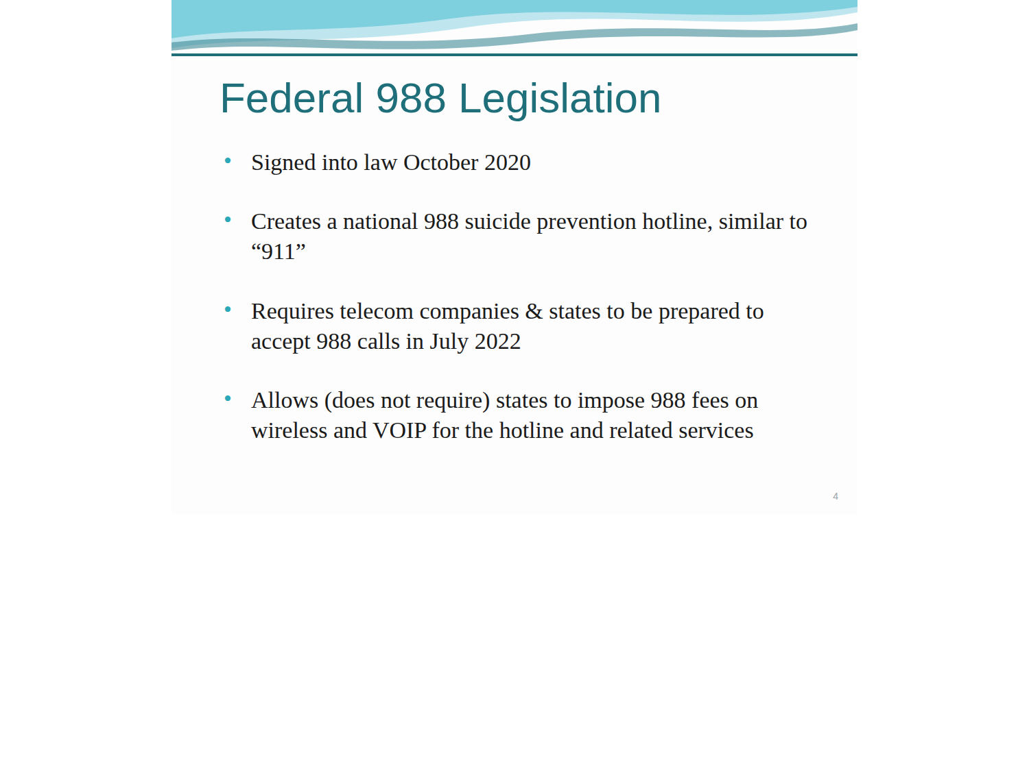Federal 988 Legislation
Signed into law October 2020
Creates a national 988 suicide prevention hotline, similar to “911”
Requires telecom companies & states to be prepared to accept 988 calls in July 2022
Allows (does not require) states to impose 988 fees on wireless and VOIP for the hotline and related services
4